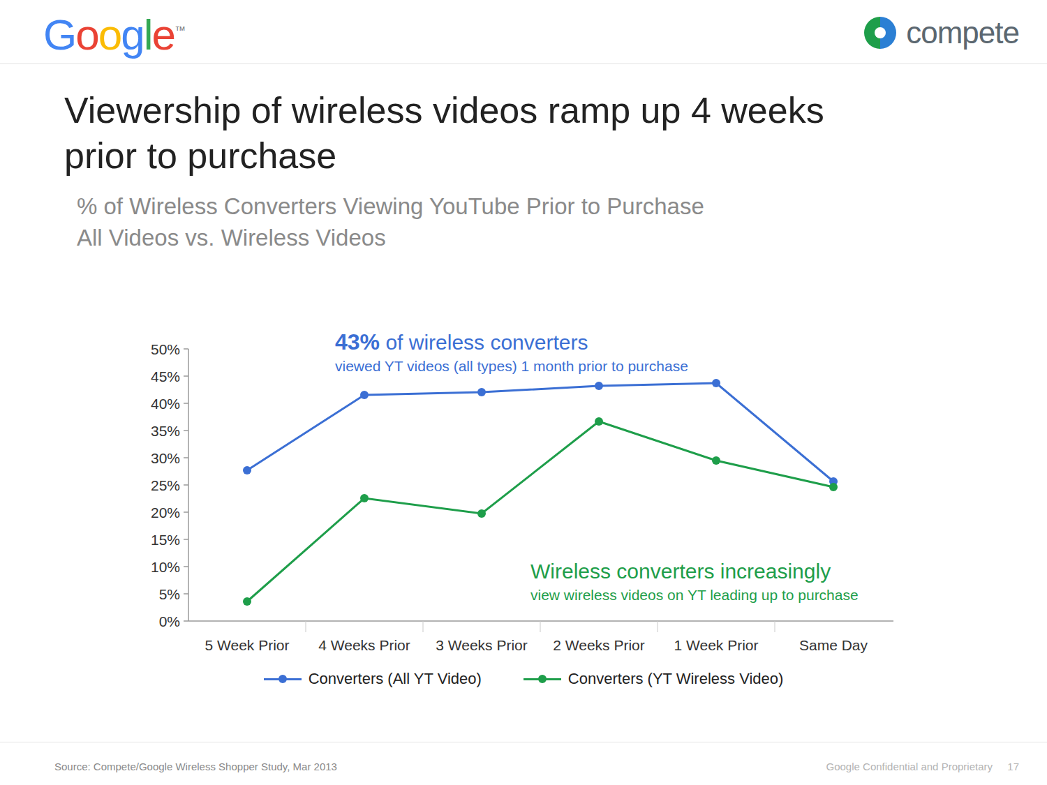Google™
compete
Viewership of wireless videos ramp up 4 weeks
prior to purchase
% of Wireless Converters Viewing YouTube Prior to Purchase
All Videos vs. Wireless Videos
43% of wireless converters viewed YT videos (all types) 1 month prior to purchase
Wireless converters increasingly view wireless videos on YT leading up to purchase
50% 45% 40% 35% 30% 25% 20% 15% 10% 5% 0% 5 Week Prior 4 Weeks Prior 3 Weeks Prior 2 Weeks Prior 1 Week Prior Same Day
Converters (All YT Video)
Converters (YT Wireless Video)
Source: Compete/Google Wireless Shopper Study, Mar 2013
Google Confidential and Proprietary
17